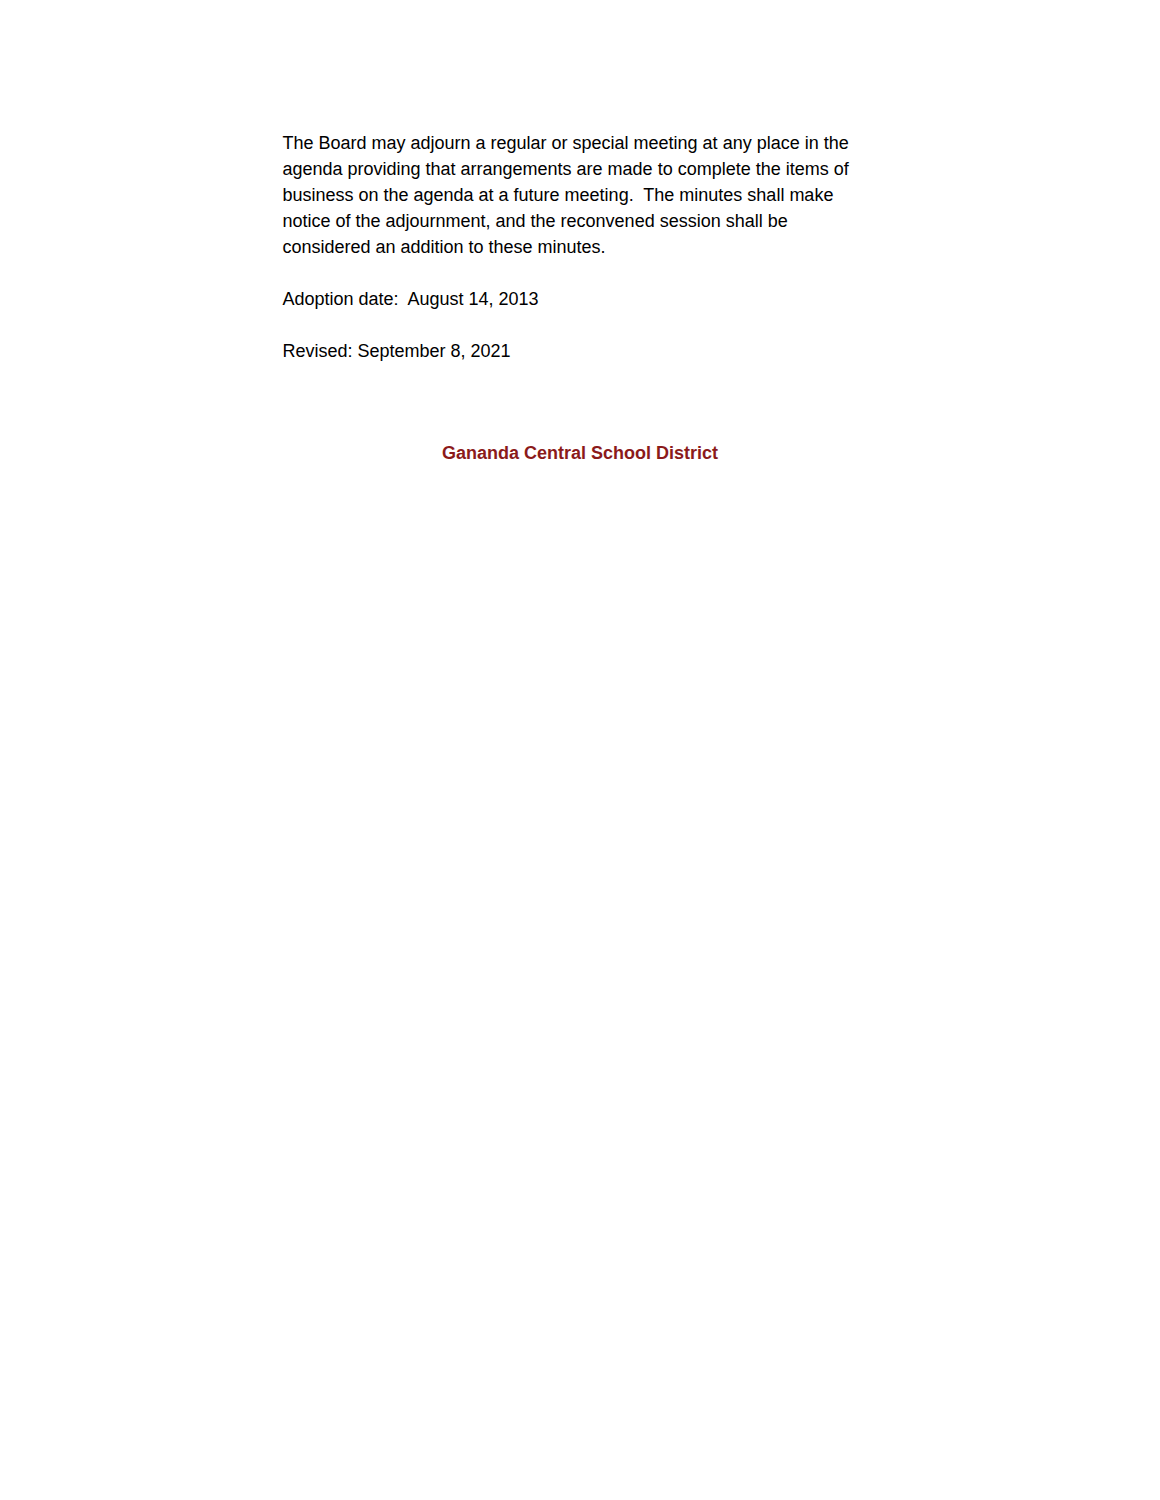The Board may adjourn a regular or special meeting at any place in the agenda providing that arrangements are made to complete the items of business on the agenda at a future meeting. The minutes shall make notice of the adjournment, and the reconvened session shall be considered an addition to these minutes.
Adoption date: August 14, 2013
Revised: September 8, 2021
Gananda Central School District